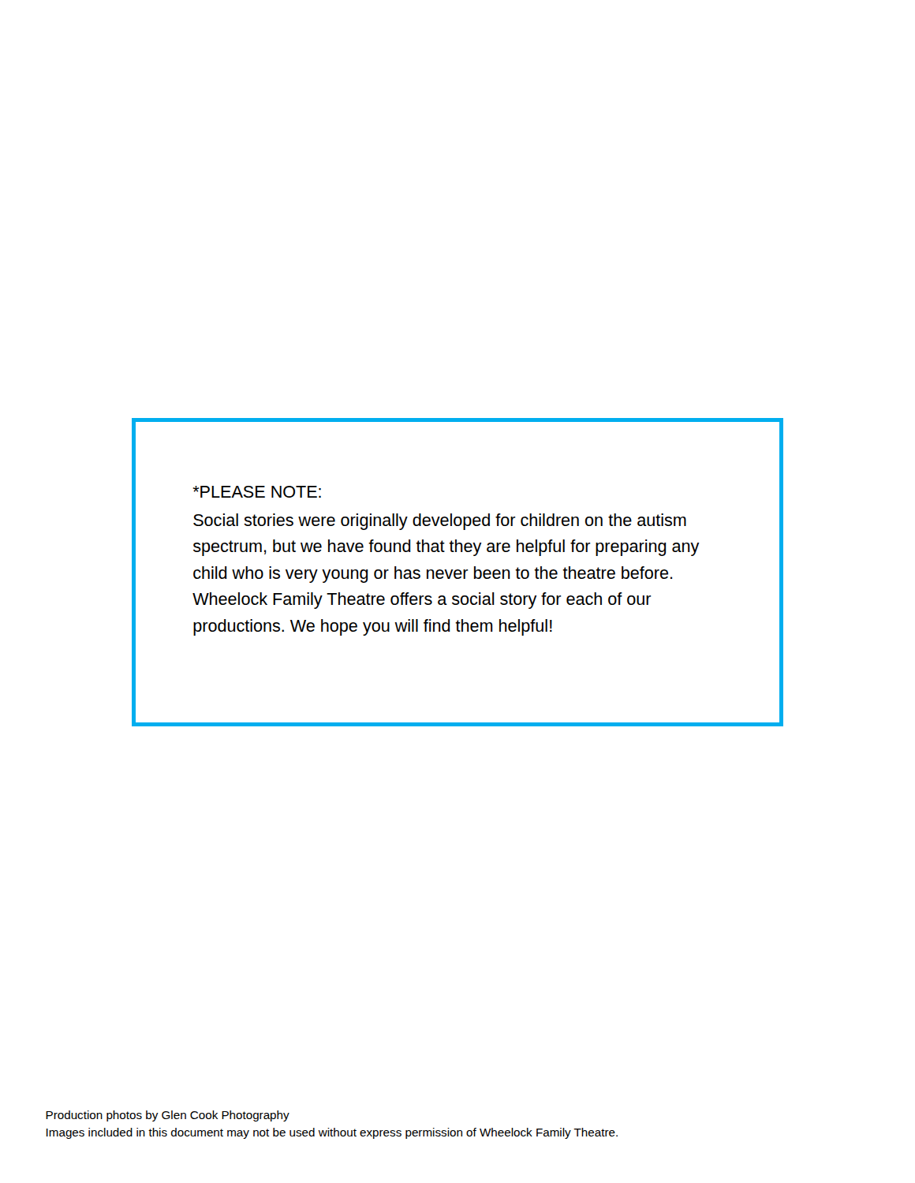*PLEASE NOTE:
Social stories were originally developed for children on the autism spectrum, but we have found that they are helpful for preparing any child who is very young or has never been to the theatre before. Wheelock Family Theatre offers a social story for each of our productions. We hope you will find them helpful!
Production photos by Glen Cook Photography
Images included in this document may not be used without express permission of Wheelock Family Theatre.